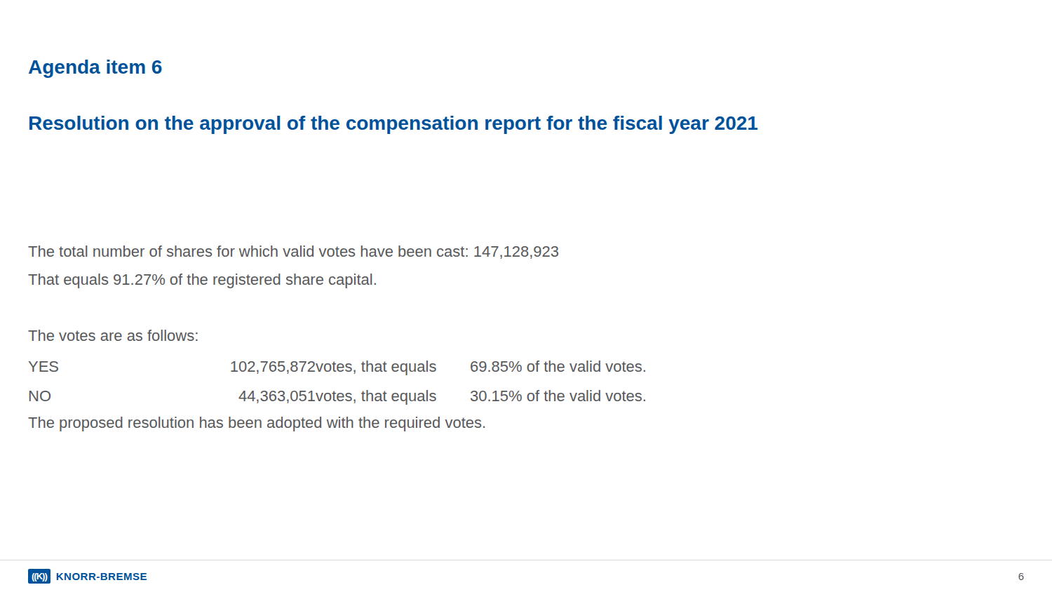Agenda item 6
Resolution on the approval of the compensation report for the fiscal year 2021
The total number of shares for which valid votes have been cast: 147,128,923
That equals 91.27% of the registered share capital.
The votes are as follows:
| YES | 102,765,872 | votes, that equals | 69.85% of the valid votes. |
| NO | 44,363,051 | votes, that equals | 30.15% of the valid votes. |
The proposed resolution has been adopted with the required votes.
((K)) KNORR-BREMSE
6